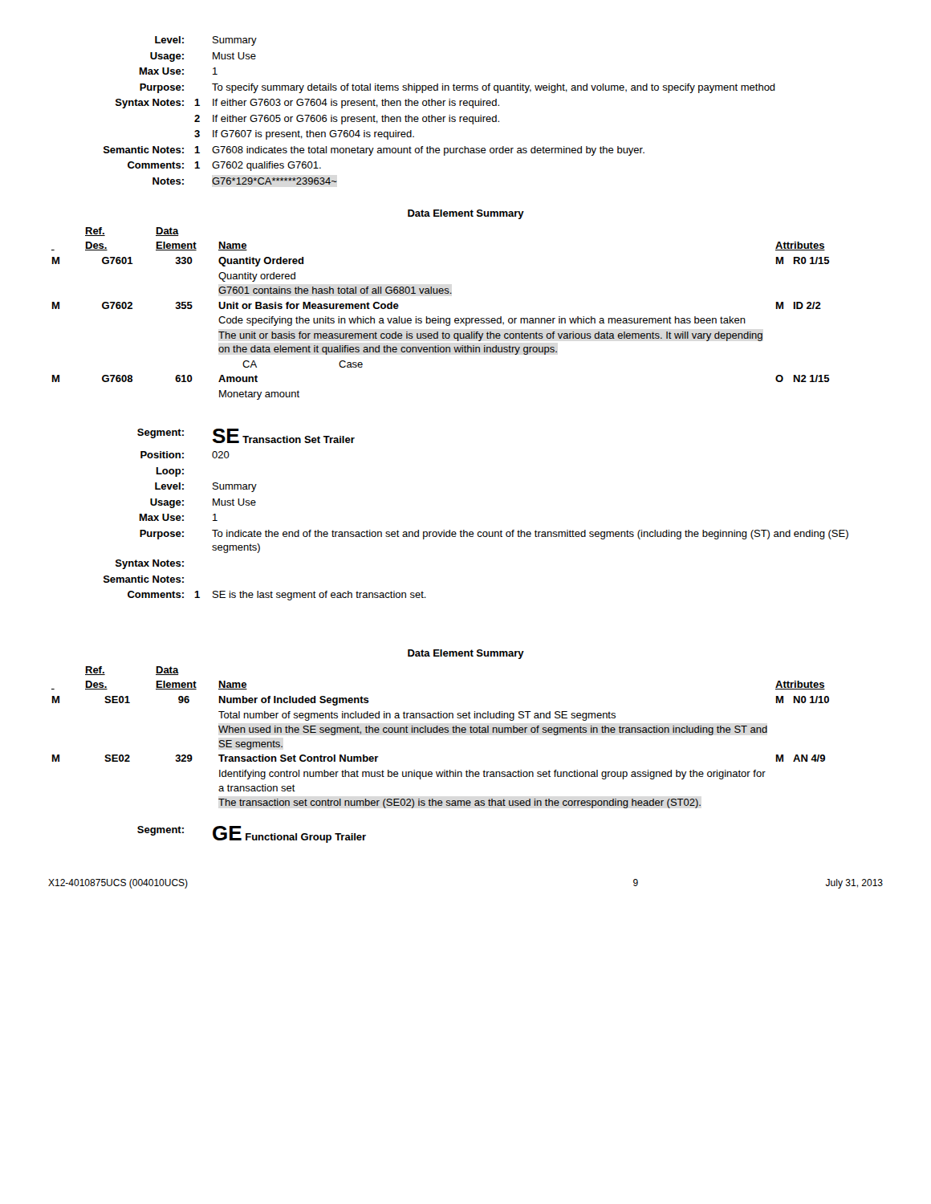| Level: | | Summary |
| Usage: | | Must Use |
| Max Use: | | 1 |
| Purpose: | | To specify summary details of total items shipped in terms of quantity, weight, and volume, and to specify payment method |
| Syntax Notes: | 1 | If either G7603 or G7604 is present, then the other is required. |
| | 2 | If either G7605 or G7606 is present, then the other is required. |
| | 3 | If G7607 is present, then G7604 is required. |
| Semantic Notes: | 1 | G7608 indicates the total monetary amount of the purchase order as determined by the buyer. |
| Comments: | 1 | G7602 qualifies G7601. |
| Notes: | | G76*129*CA******239634~ |
Data Element Summary
| | Ref. Des. | Data Element | Name | Attributes |
| --- | --- | --- | --- | --- |
| M | G7601 | 330 | Quantity Ordered | M R0 1/15 |
| | | | Quantity ordered | |
| | | | G7601 contains the hash total of all G6801 values. | |
| M | G7602 | 355 | Unit or Basis for Measurement Code | M ID 2/2 |
| | | | Code specifying the units in which a value is being expressed, or manner in which a measurement has been taken | |
| | | | The unit or basis for measurement code is used to qualify the contents of various data elements. It will vary depending on the data element it qualifies and the convention within industry groups. | |
| | | | CA Case | |
| M | G7608 | 610 | Amount | O N2 1/15 |
| | | | Monetary amount | |
| Segment: | | SE Transaction Set Trailer |
| Position: | | 020 |
| Loop: | | |
| Level: | | Summary |
| Usage: | | Must Use |
| Max Use: | | 1 |
| Purpose: | | To indicate the end of the transaction set and provide the count of the transmitted segments (including the beginning (ST) and ending (SE) segments) |
| Syntax Notes: | | |
| Semantic Notes: | | |
| Comments: | 1 | SE is the last segment of each transaction set. |
Data Element Summary
| | Ref. Des. | Data Element | Name | Attributes |
| --- | --- | --- | --- | --- |
| M | SE01 | 96 | Number of Included Segments | M N0 1/10 |
| | | | Total number of segments included in a transaction set including ST and SE segments | |
| | | | When used in the SE segment, the count includes the total number of segments in the transaction including the ST and SE segments. | |
| M | SE02 | 329 | Transaction Set Control Number | M AN 4/9 |
| | | | Identifying control number that must be unique within the transaction set functional group assigned by the originator for a transaction set | |
| | | | The transaction set control number (SE02) is the same as that used in the corresponding header (ST02). | |
| Segment: | | GE Functional Group Trailer |
| X12-4010875UCS (004010UCS) | 9 | July 31, 2013 |